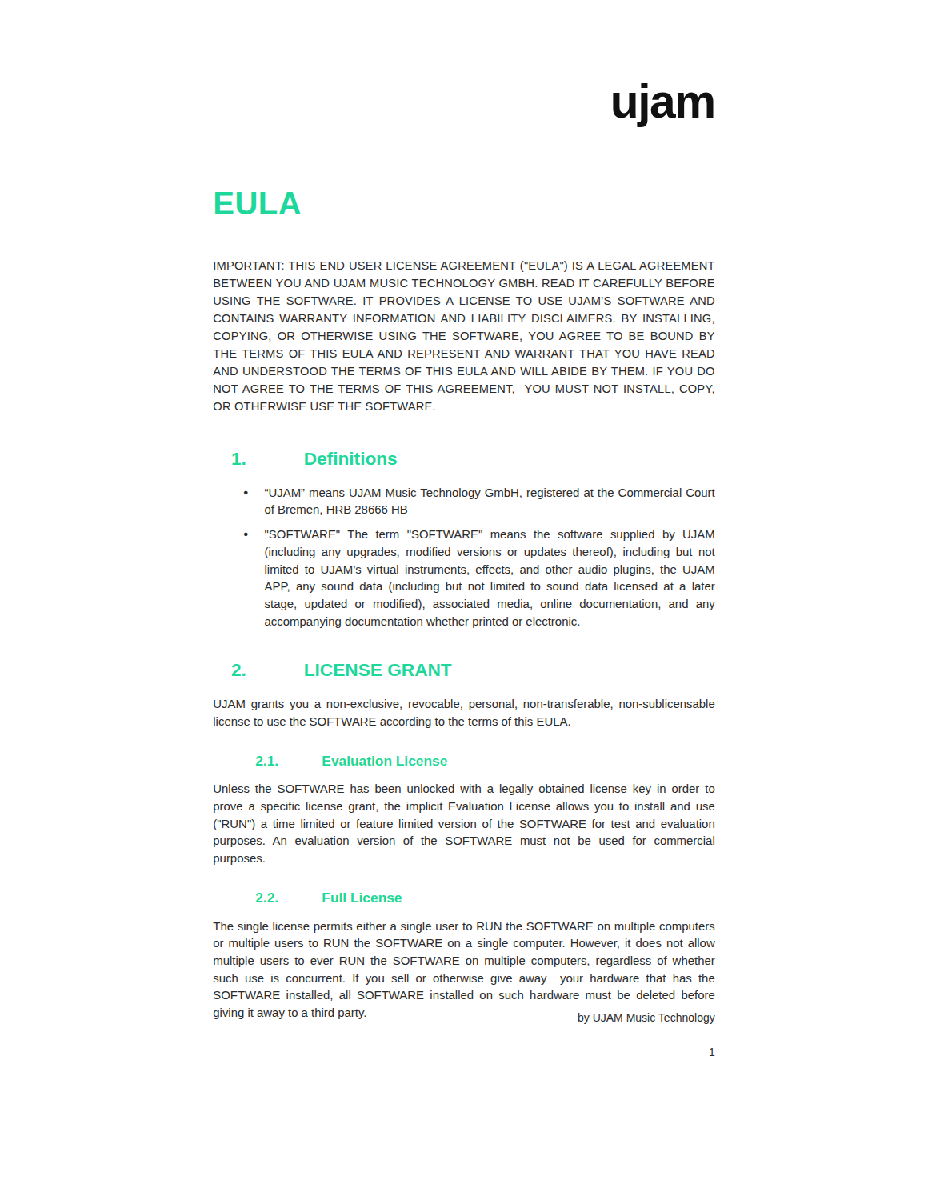ujam
EULA
Important: this end user license agreement ("EULA") is a legal agreement between you and UJAM Music Technology GmbH. Read it carefully before using the software. It provides a license to use UJAM’s software and contains warranty information and liability disclaimers. By installing, copying, or otherwise using the software, you agree to be bound by the terms of this EULA and represent and warrant that you have read and understood the terms of this EULA and will abide by them. If you do not agree to the terms of this agreement, you must not install, copy, or otherwise use the software.
1. Definitions
“UJAM” means UJAM Music Technology GmbH, registered at the Commercial Court of Bremen, HRB 28666 HB
"SOFTWARE" The term "SOFTWARE" means the software supplied by UJAM (including any upgrades, modified versions or updates thereof), including but not limited to UJAM’s virtual instruments, effects, and other audio plugins, the UJAM APP, any sound data (including but not limited to sound data licensed at a later stage, updated or modified), associated media, online documentation, and any accompanying documentation whether printed or electronic.
2. LICENSE GRANT
UJAM grants you a non-exclusive, revocable, personal, non-transferable, non-sublicensable license to use the SOFTWARE according to the terms of this EULA.
2.1. Evaluation License
Unless the SOFTWARE has been unlocked with a legally obtained license key in order to prove a specific license grant, the implicit Evaluation License allows you to install and use ("RUN") a time limited or feature limited version of the SOFTWARE for test and evaluation purposes. An evaluation version of the SOFTWARE must not be used for commercial purposes.
2.2. Full License
The single license permits either a single user to RUN the SOFTWARE on multiple computers or multiple users to RUN the SOFTWARE on a single computer. However, it does not allow multiple users to ever RUN the SOFTWARE on multiple computers, regardless of whether such use is concurrent. If you sell or otherwise give away your hardware that has the SOFTWARE installed, all SOFTWARE installed on such hardware must be deleted before giving it away to a third party.
by UJAM Music Technology
1